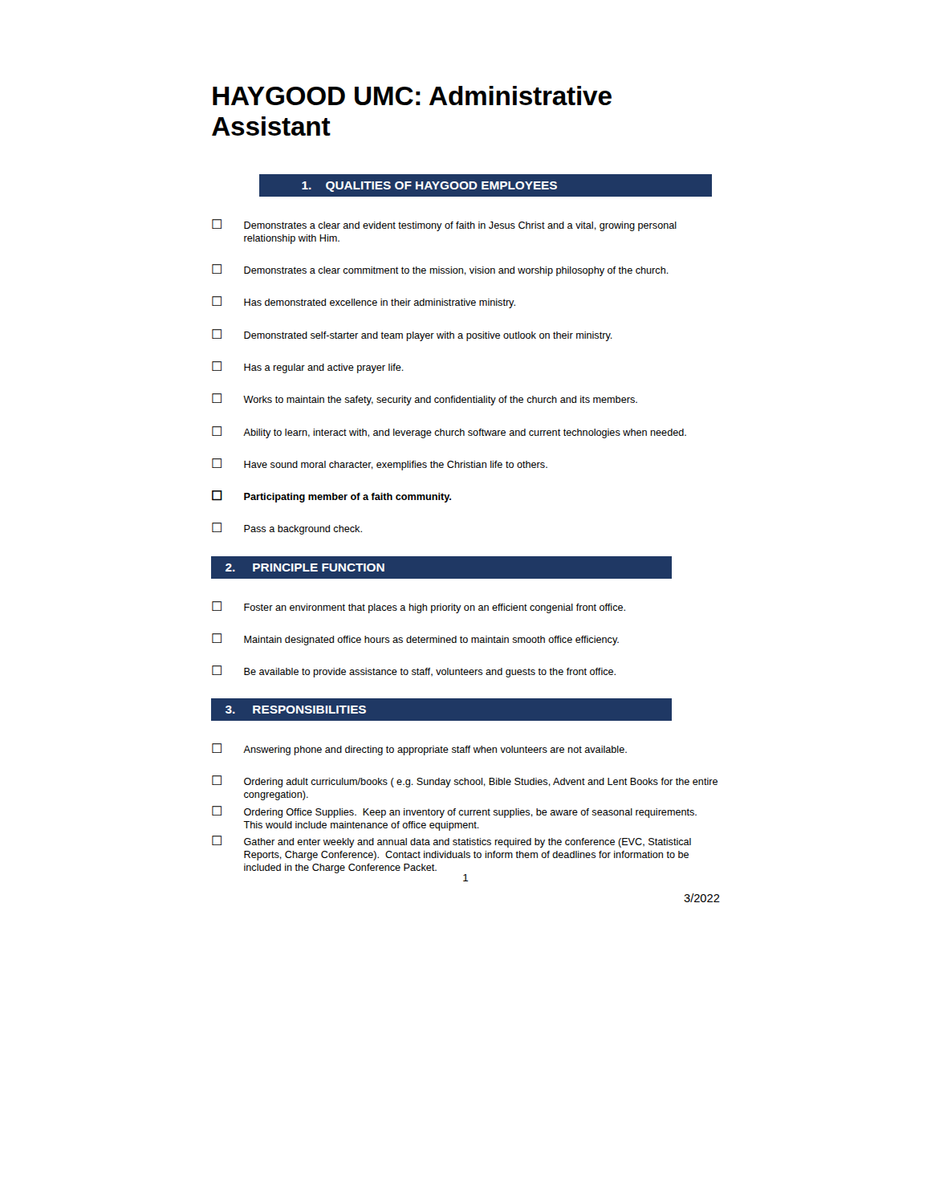HAYGOOD UMC: Administrative Assistant
1. QUALITIES OF HAYGOOD EMPLOYEES
Demonstrates a clear and evident testimony of faith in Jesus Christ and a vital, growing personal relationship with Him.
Demonstrates a clear commitment to the mission, vision and worship philosophy of the church.
Has demonstrated excellence in their administrative ministry.
Demonstrated self-starter and team player with a positive outlook on their ministry.
Has a regular and active prayer life.
Works to maintain the safety, security and confidentiality of the church and its members.
Ability to learn, interact with, and leverage church software and current technologies when needed.
Have sound moral character, exemplifies the Christian life to others.
Participating member of a faith community.
Pass a background check.
2. PRINCIPLE FUNCTION
Foster an environment that places a high priority on an efficient congenial front office.
Maintain designated office hours as determined to maintain smooth office efficiency.
Be available to provide assistance to staff, volunteers and guests to the front office.
3. RESPONSIBILITIES
Answering phone and directing to appropriate staff when volunteers are not available.
Ordering adult curriculum/books ( e.g. Sunday school, Bible Studies, Advent and Lent Books for the entire congregation).
Ordering Office Supplies. Keep an inventory of current supplies, be aware of seasonal requirements. This would include maintenance of office equipment.
Gather and enter weekly and annual data and statistics required by the conference (EVC, Statistical Reports, Charge Conference). Contact individuals to inform them of deadlines for information to be included in the Charge Conference Packet.
1
3/2022